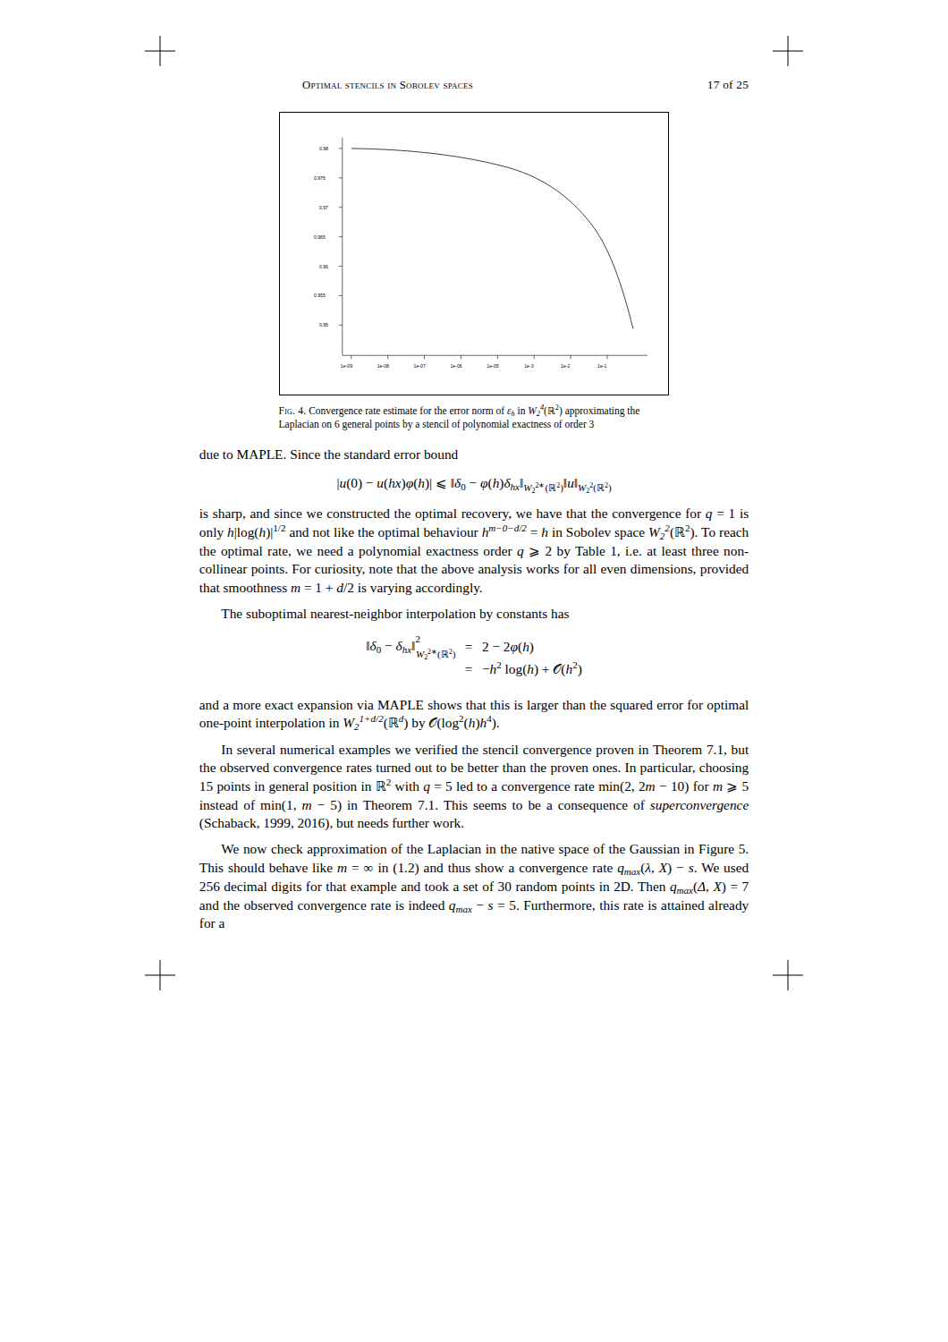Optimal stencils in Sobolev spaces 17 of 25
0.98 0.975 0.97 0.965 0.96 0.955 0.95 1e-09 1e-08 1e-07 1e-06 1e-05 1e-3 1e-2 1e-1
Fig. 4. Convergence rate estimate for the error norm of εh in W24(ℝ2) approximating the Laplacian on 6 general points by a stencil of polynomial exactness of order 3
due to MAPLE. Since the standard error bound
|u(0) − u(hx)φ(h)| ⩽ ‖δ0 − φ(h)δhx‖W22∗(ℝ2)‖u‖W22(ℝ2)
is sharp, and since we constructed the optimal recovery, we have that the convergence for q = 1 is only h|log(h)|1/2 and not like the optimal behaviour hm−0−d/2 = h in Sobolev space W22(ℝ2). To reach the optimal rate, we need a polynomial exactness order q ⩾ 2 by Table 1, i.e. at least three non-collinear points. For curiosity, note that the above analysis works for all even dimensions, provided that smoothness m = 1 + d/2 is varying accordingly.
The suboptimal nearest-neighbor interpolation by constants has
| ‖ δ 0 − δ hx ‖ 2 W 2 2∗ ( ℝ 2 ) | = | 2 − 2 φ ( h ) |
| | = | − h 2 log( h ) + 𝒪 ( h 2 ) |
and a more exact expansion via MAPLE shows that this is larger than the squared error for optimal one-point interpolation in W21+d/2(ℝd) by 𝒪(log2(h)h4).
In several numerical examples we verified the stencil convergence proven in Theorem 7.1, but the observed convergence rates turned out to be better than the proven ones. In particular, choosing 15 points in general position in ℝ2 with q = 5 led to a convergence rate min(2, 2m − 10) for m ⩾ 5 instead of min(1, m − 5) in Theorem 7.1. This seems to be a consequence of superconvergence (Schaback, 1999, 2016), but needs further work.
We now check approximation of the Laplacian in the native space of the Gaussian in Figure 5. This should behave like m = ∞ in (1.2) and thus show a convergence rate qmax(λ, X) − s. We used 256 decimal digits for that example and took a set of 30 random points in 2D. Then qmax(Δ, X) = 7 and the observed convergence rate is indeed qmax − s = 5. Furthermore, this rate is attained already for a